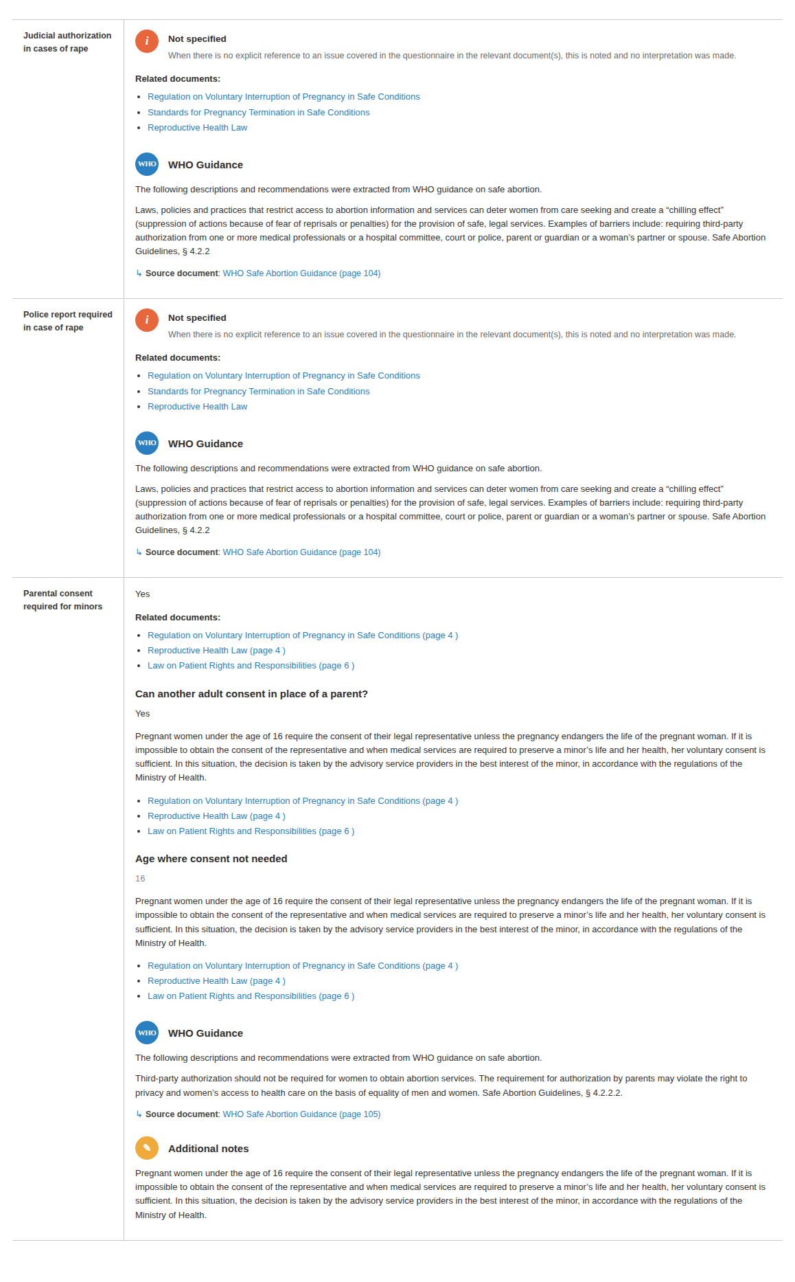| Judicial authorization in cases of rape | i Not specified When there is no explicit reference to an issue covered in the questionnaire in the relevant document(s), this is noted and no interpretation was made. Related documents: Regulation on Voluntary Interruption of Pregnancy in Safe Conditions Standards for Pregnancy Termination in Safe Conditions Reproductive Health Law WHO WHO Guidance The following descriptions and recommendations were extracted from WHO guidance on safe abortion. Laws, policies and practices that restrict access to abortion information and services can deter women from care seeking and create a “chilling effect” (suppression of actions because of fear of reprisals or penalties) for the provision of safe, legal services. Examples of barriers include: requiring third-party authorization from one or more medical professionals or a hospital committee, court or police, parent or guardian or a woman’s partner or spouse. Safe Abortion Guidelines, § 4.2.2 ↳ Source document : WHO Safe Abortion Guidance (page 104) |
| Police report required in case of rape | i Not specified When there is no explicit reference to an issue covered in the questionnaire in the relevant document(s), this is noted and no interpretation was made. Related documents: Regulation on Voluntary Interruption of Pregnancy in Safe Conditions Standards for Pregnancy Termination in Safe Conditions Reproductive Health Law WHO WHO Guidance The following descriptions and recommendations were extracted from WHO guidance on safe abortion. Laws, policies and practices that restrict access to abortion information and services can deter women from care seeking and create a “chilling effect” (suppression of actions because of fear of reprisals or penalties) for the provision of safe, legal services. Examples of barriers include: requiring third-party authorization from one or more medical professionals or a hospital committee, court or police, parent or guardian or a woman’s partner or spouse. Safe Abortion Guidelines, § 4.2.2 ↳ Source document : WHO Safe Abortion Guidance (page 104) |
| Parental consent required for minors | Yes Related documents: Regulation on Voluntary Interruption of Pregnancy in Safe Conditions (page 4 ) Reproductive Health Law (page 4 ) Law on Patient Rights and Responsibilities (page 6 ) Can another adult consent in place of a parent? Yes Pregnant women under the age of 16 require the consent of their legal representative unless the pregnancy endangers the life of the pregnant woman. If it is impossible to obtain the consent of the representative and when medical services are required to preserve a minor’s life and her health, her voluntary consent is sufficient. In this situation, the decision is taken by the advisory service providers in the best interest of the minor, in accordance with the regulations of the Ministry of Health. Regulation on Voluntary Interruption of Pregnancy in Safe Conditions (page 4 ) Reproductive Health Law (page 4 ) Law on Patient Rights and Responsibilities (page 6 ) Age where consent not needed 16 Pregnant women under the age of 16 require the consent of their legal representative unless the pregnancy endangers the life of the pregnant woman. If it is impossible to obtain the consent of the representative and when medical services are required to preserve a minor’s life and her health, her voluntary consent is sufficient. In this situation, the decision is taken by the advisory service providers in the best interest of the minor, in accordance with the regulations of the Ministry of Health. Regulation on Voluntary Interruption of Pregnancy in Safe Conditions (page 4 ) Reproductive Health Law (page 4 ) Law on Patient Rights and Responsibilities (page 6 ) WHO WHO Guidance The following descriptions and recommendations were extracted from WHO guidance on safe abortion. Third-party authorization should not be required for women to obtain abortion services. The requirement for authorization by parents may violate the right to privacy and women’s access to health care on the basis of equality of men and women. Safe Abortion Guidelines, § 4.2.2.2. ↳ Source document : WHO Safe Abortion Guidance (page 105) ✎ Additional notes Pregnant women under the age of 16 require the consent of their legal representative unless the pregnancy endangers the life of the pregnant woman. If it is impossible to obtain the consent of the representative and when medical services are required to preserve a minor’s life and her health, her voluntary consent is sufficient. In this situation, the decision is taken by the advisory service providers in the best interest of the minor, in accordance with the regulations of the Ministry of Health. |